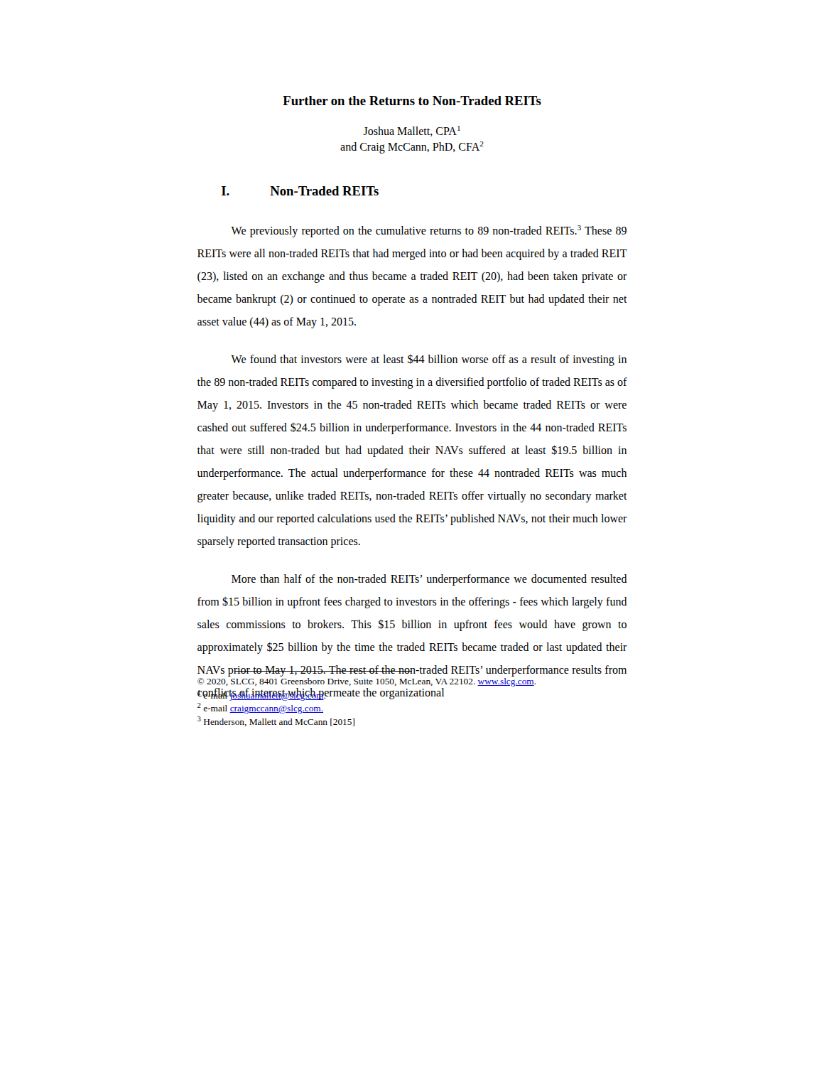Further on the Returns to Non-Traded REITs
Joshua Mallett, CPA1
and Craig McCann, PhD, CFA2
I. Non-Traded REITs
We previously reported on the cumulative returns to 89 non-traded REITs.3 These 89 REITs were all non-traded REITs that had merged into or had been acquired by a traded REIT (23), listed on an exchange and thus became a traded REIT (20), had been taken private or became bankrupt (2) or continued to operate as a nontraded REIT but had updated their net asset value (44) as of May 1, 2015.
We found that investors were at least $44 billion worse off as a result of investing in the 89 non-traded REITs compared to investing in a diversified portfolio of traded REITs as of May 1, 2015. Investors in the 45 non-traded REITs which became traded REITs or were cashed out suffered $24.5 billion in underperformance. Investors in the 44 non-traded REITs that were still non-traded but had updated their NAVs suffered at least $19.5 billion in underperformance. The actual underperformance for these 44 nontraded REITs was much greater because, unlike traded REITs, non-traded REITs offer virtually no secondary market liquidity and our reported calculations used the REITs’ published NAVs, not their much lower sparsely reported transaction prices.
More than half of the non-traded REITs’ underperformance we documented resulted from $15 billion in upfront fees charged to investors in the offerings - fees which largely fund sales commissions to brokers. This $15 billion in upfront fees would have grown to approximately $25 billion by the time the traded REITs became traded or last updated their NAVs prior to May 1, 2015. The rest of the non-traded REITs’ underperformance results from conflicts of interest which permeate the organizational
© 2020, SLCG, 8401 Greensboro Drive, Suite 1050, McLean, VA 22102. www.slcg.com.
1 e-mail joshuamallett@slcg.com.
2 e-mail craigmccann@slcg.com.
3 Henderson, Mallett and McCann [2015]